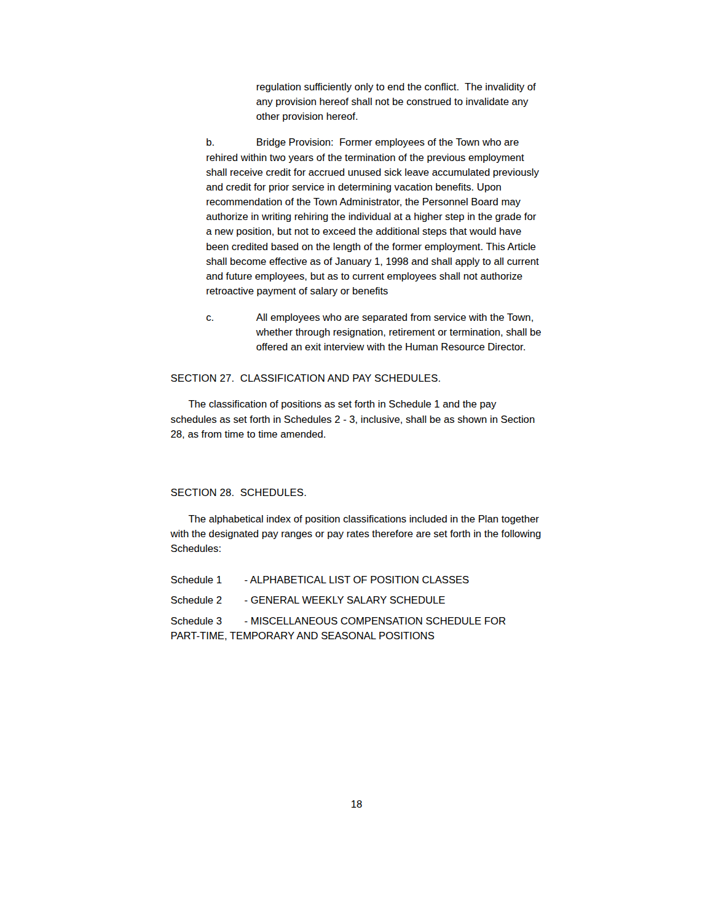regulation sufficiently only to end the conflict. The invalidity of any provision hereof shall not be construed to invalidate any other provision hereof.
b.
Bridge Provision: Former employees of the Town who are rehired within two years of the termination of the previous employment shall receive credit for accrued unused sick leave accumulated previously and credit for prior service in determining vacation benefits. Upon recommendation of the Town Administrator, the Personnel Board may authorize in writing rehiring the individual at a higher step in the grade for a new position, but not to exceed the additional steps that would have been credited based on the length of the former employment. This Article shall become effective as of January 1, 1998 and shall apply to all current and future employees, but as to current employees shall not authorize retroactive payment of salary or benefits
c.
All employees who are separated from service with the Town, whether through resignation, retirement or termination, shall be offered an exit interview with the Human Resource Director.
SECTION 27. CLASSIFICATION AND PAY SCHEDULES.
The classification of positions as set forth in Schedule 1 and the pay schedules as set forth in Schedules 2 - 3, inclusive, shall be as shown in Section 28, as from time to time amended.
SECTION 28. SCHEDULES.
The alphabetical index of position classifications included in the Plan together with the designated pay ranges or pay rates therefore are set forth in the following Schedules:
Schedule 1- ALPHABETICAL LIST OF POSITION CLASSES
Schedule 2- GENERAL WEEKLY SALARY SCHEDULE
Schedule 3- MISCELLANEOUS COMPENSATION SCHEDULE FOR PART-TIME, TEMPORARY AND SEASONAL POSITIONS
18